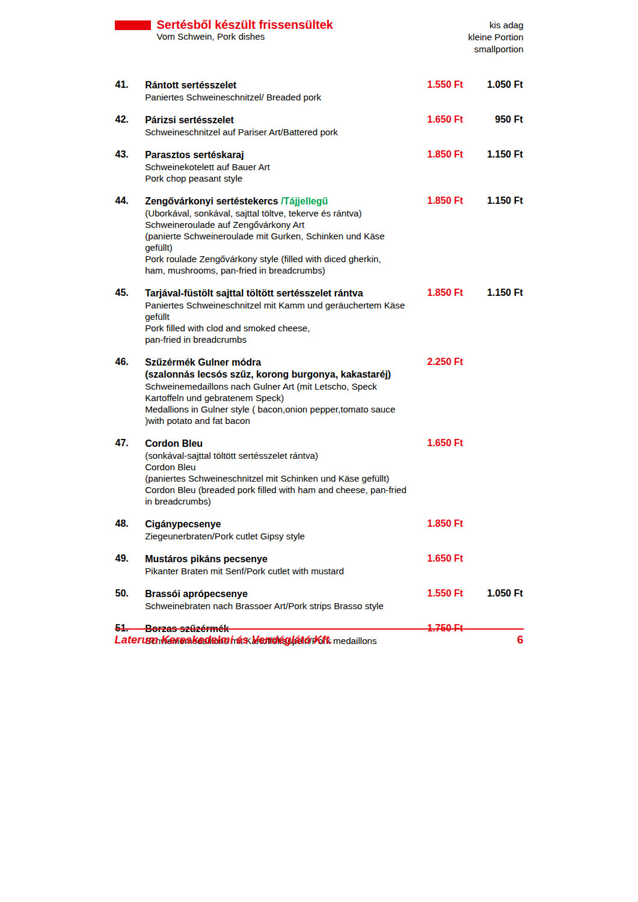Sertésből készült frissensültek
Vom Schwein, Pork dishes
kis adag
kleine Portion
smallportion
| 41. | Rántott sertésszelet Paniertes Schweineschnitzel/ Breaded pork | 1.550 Ft | 1.050 Ft |
| 42. | Párizsi sertésszelet Schweineschnitzel auf Pariser Art/Battered pork | 1.650 Ft | 950 Ft |
| 43. | Parasztos sertéskaraj Schweinekotelett auf Bauer Art Pork chop peasant style | 1.850 Ft | 1.150 Ft |
| 44. | Zengővárkonyi sertéstekercs /Tájjellegű (Uborkával, sonkával, sajttal töltve, tekerve és rántva) Schweineroulade auf Zengővárkony Art (panierte Schweineroulade mit Gurken, Schinken und Käse gefüllt) Pork roulade Zengővárkony style (filled with diced gherkin, ham, mushrooms, pan-fried in breadcrumbs) | 1.850 Ft | 1.150 Ft |
| 45. | Tarjával-füstölt sajttal töltött sertésszelet rántva Paniertes Schweineschnitzel mit Kamm und geräuchertem Käse gefüllt Pork filled with clod and smoked cheese, pan-fried in breadcrumbs | 1.850 Ft | 1.150 Ft |
| 46. | Szűzérmék Gulner módra (szalonnás lecsós szűz, korong burgonya, kakastaréj) Schweinemedaillons nach Gulner Art (mit Letscho, Speck Kartoffeln und gebratenem Speck) Medallions in Gulner style ( bacon,onion pepper,tomato sauce )with potato and fat bacon | 2.250 Ft | |
| 47. | Cordon Bleu (sonkával-sajttal töltött sertésszelet rántva) Cordon Bleu (paniertes Schweineschnitzel mit Schinken und Käse gefüllt) Cordon Bleu (breaded pork filled with ham and cheese, pan-fried in breadcrumbs) | 1.650 Ft | |
| 48. | Cigánypecsenye Ziegeunerbraten/Pork cutlet Gipsy style | 1.850 Ft | |
| 49. | Mustáros pikáns pecsenye Pikanter Braten mit Senf/Pork cutlet with mustard | 1.650 Ft | |
| 50. | Brassói aprópecsenye Schweinebraten nach Brassoer Art/Pork strips Brasso style | 1.550 Ft | 1.050 Ft |
| 51. | Borzas szűzérmék Schweinemedaillons mit Kartoffelraspeln/Pork medaillons | 1.750 Ft | |
Laterum Kereskedelmi és Vendéglátó Kft.
6